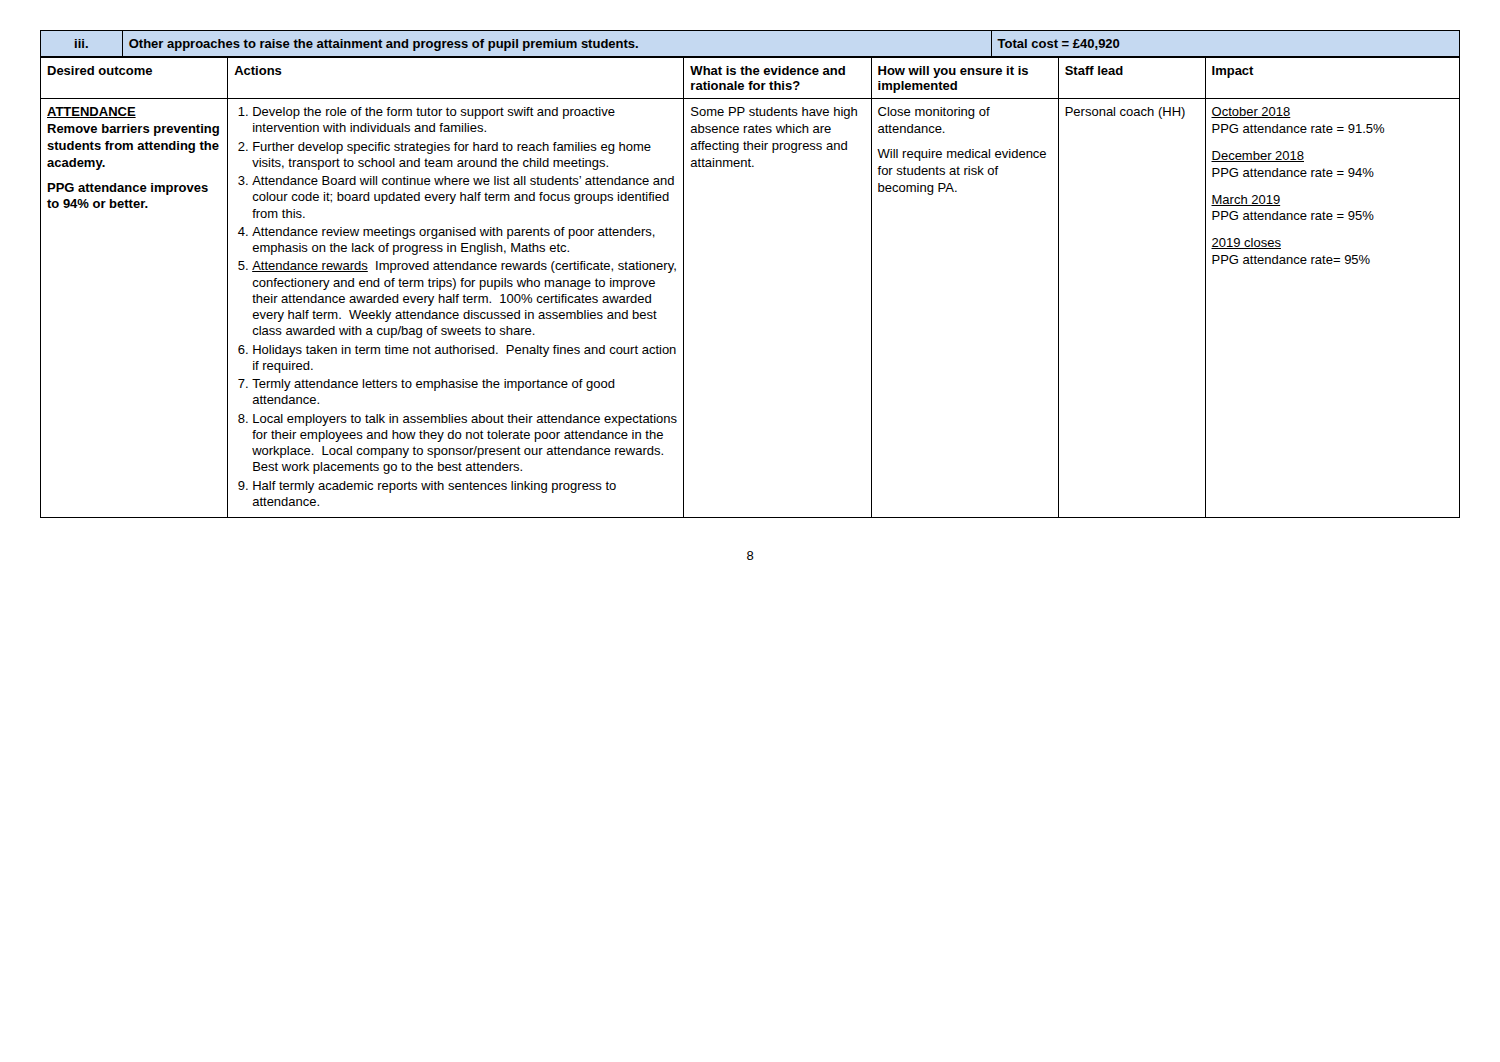| iii. | Other approaches to raise the attainment and progress of pupil premium students. | Total cost = £40,920 |
| Desired outcome | Actions | What is the evidence and rationale for this? | How will you ensure it is implemented | Staff lead | Impact |
| ATTENDANCE Remove barriers preventing students from attending the academy. PPG attendance improves to 94% or better. | Develop the role of the form tutor to support swift and proactive intervention with individuals and families. Further develop specific strategies for hard to reach families eg home visits, transport to school and team around the child meetings. Attendance Board will continue where we list all students’ attendance and colour code it; board updated every half term and focus groups identified from this. Attendance review meetings organised with parents of poor attenders, emphasis on the lack of progress in English, Maths etc. Attendance rewards Improved attendance rewards (certificate, stationery, confectionery and end of term trips) for pupils who manage to improve their attendance awarded every half term. 100% certificates awarded every half term. Weekly attendance discussed in assemblies and best class awarded with a cup/bag of sweets to share. Holidays taken in term time not authorised. Penalty fines and court action if required. Termly attendance letters to emphasise the importance of good attendance. Local employers to talk in assemblies about their attendance expectations for their employees and how they do not tolerate poor attendance in the workplace. Local company to sponsor/present our attendance rewards. Best work placements go to the best attenders. Half termly academic reports with sentences linking progress to attendance. | Some PP students have high absence rates which are affecting their progress and attainment. | Close monitoring of attendance. Will require medical evidence for students at risk of becoming PA. | Personal coach (HH) | October 2018 PPG attendance rate = 91.5% December 2018 PPG attendance rate = 94% March 2019 PPG attendance rate = 95% 2019 closes PPG attendance rate= 95% |
8